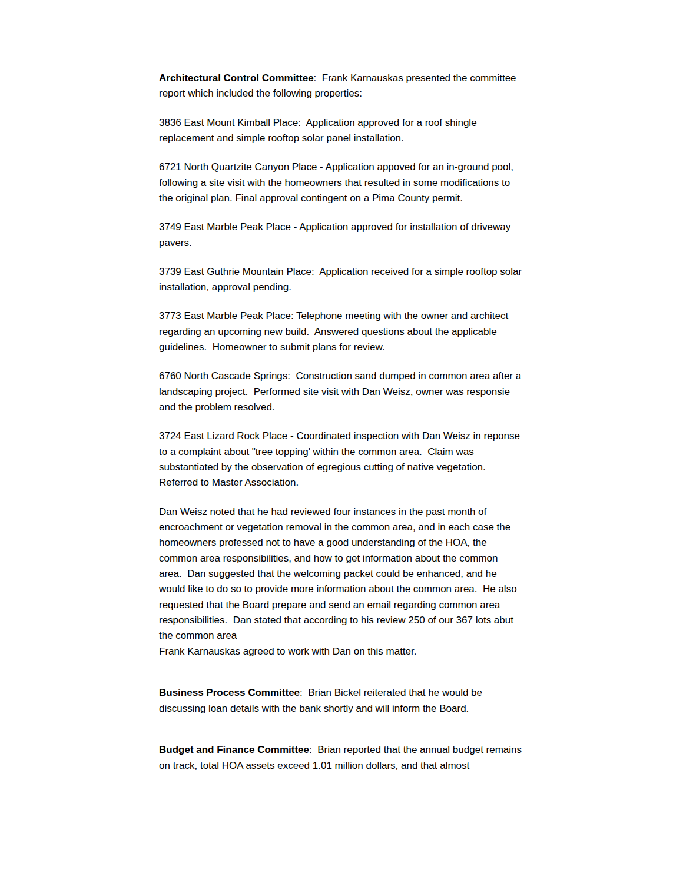Architectural Control Committee: Frank Karnauskas presented the committee report which included the following properties:
3836 East Mount Kimball Place: Application approved for a roof shingle replacement and simple rooftop solar panel installation.
6721 North Quartzite Canyon Place - Application appoved for an in-ground pool, following a site visit with the homeowners that resulted in some modifications to the original plan. Final approval contingent on a Pima County permit.
3749 East Marble Peak Place - Application approved for installation of driveway pavers.
3739 East Guthrie Mountain Place: Application received for a simple rooftop solar installation, approval pending.
3773 East Marble Peak Place: Telephone meeting with the owner and architect regarding an upcoming new build. Answered questions about the applicable guidelines. Homeowner to submit plans for review.
6760 North Cascade Springs: Construction sand dumped in common area after a landscaping project. Performed site visit with Dan Weisz, owner was responsie and the problem resolved.
3724 East Lizard Rock Place - Coordinated inspection with Dan Weisz in reponse to a complaint about "tree topping' within the common area. Claim was substantiated by the observation of egregious cutting of native vegetation. Referred to Master Association.
Dan Weisz noted that he had reviewed four instances in the past month of encroachment or vegetation removal in the common area, and in each case the homeowners professed not to have a good understanding of the HOA, the common area responsibilities, and how to get information about the common area. Dan suggested that the welcoming packet could be enhanced, and he would like to do so to provide more information about the common area. He also requested that the Board prepare and send an email regarding common area responsibilities. Dan stated that according to his review 250 of our 367 lots abut the common area
Frank Karnauskas agreed to work with Dan on this matter.
Business Process Committee: Brian Bickel reiterated that he would be discussing loan details with the bank shortly and will inform the Board.
Budget and Finance Committee: Brian reported that the annual budget remains on track, total HOA assets exceed 1.01 million dollars, and that almost